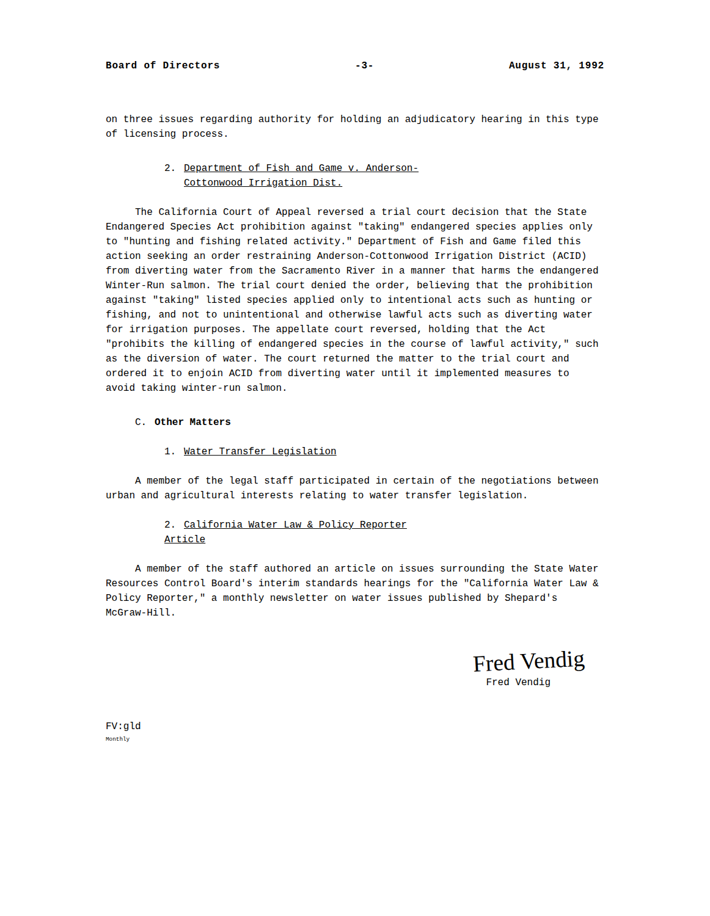Board of Directors -3- August 31, 1992
on three issues regarding authority for holding an adjudicatory hearing in this type of licensing process.
2. Department of Fish and Game v. Anderson-
Cottonwood Irrigation Dist.
The California Court of Appeal reversed a trial court decision that the State Endangered Species Act prohibition against "taking" endangered species applies only to "hunting and fishing related activity." Department of Fish and Game filed this action seeking an order restraining Anderson-Cottonwood Irrigation District (ACID) from diverting water from the Sacramento River in a manner that harms the endangered Winter-Run salmon. The trial court denied the order, believing that the prohibition against "taking" listed species applied only to intentional acts such as hunting or fishing, and not to unintentional and otherwise lawful acts such as diverting water for irrigation purposes. The appellate court reversed, holding that the Act "prohibits the killing of endangered species in the course of lawful activity," such as the diversion of water. The court returned the matter to the trial court and ordered it to enjoin ACID from diverting water until it implemented measures to avoid taking winter-run salmon.
C. Other Matters
1. Water Transfer Legislation
A member of the legal staff participated in certain of the negotiations between urban and agricultural interests relating to water transfer legislation.
2. California Water Law & Policy Reporter
Article
A member of the staff authored an article on issues surrounding the State Water Resources Control Board's interim standards hearings for the "California Water Law & Policy Reporter," a monthly newsletter on water issues published by Shepard's McGraw-Hill.
Fred Vendig
Fred Vendig
FV:gld Monthly